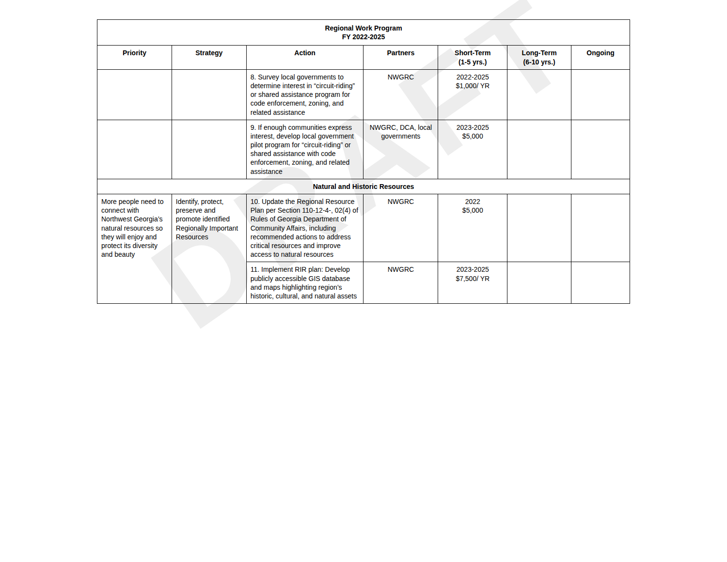DRAFT
| Regional Work Program FY 2022-2025 |
| --- |
| Priority | Strategy | Action | Partners | Short-Term (1-5 yrs.) | Long-Term (6-10 yrs.) | Ongoing |
| | | 8. Survey local governments to determine interest in “circuit-riding” or shared assistance program for code enforcement, zoning, and related assistance | NWGRC | 2022-2025 $1,000/ YR | | |
| | | 9. If enough communities express interest, develop local government pilot program for “circuit-riding” or shared assistance with code enforcement, zoning, and related assistance | NWGRC, DCA, local governments | 2023-2025 $5,000 | | |
| Natural and Historic Resources |
| More people need to connect with Northwest Georgia’s natural resources so they will enjoy and protect its diversity and beauty | Identify, protect, preserve and promote identified Regionally Important Resources | 10. Update the Regional Resource Plan per Section 110-12-4-, 02(4) of Rules of Georgia Department of Community Affairs, including recommended actions to address critical resources and improve access to natural resources | NWGRC | 2022 $5,000 | | |
| 11. Implement RIR plan: Develop publicly accessible GIS database and maps highlighting region’s historic, cultural, and natural assets | NWGRC | 2023-2025 $7,500/ YR | | |